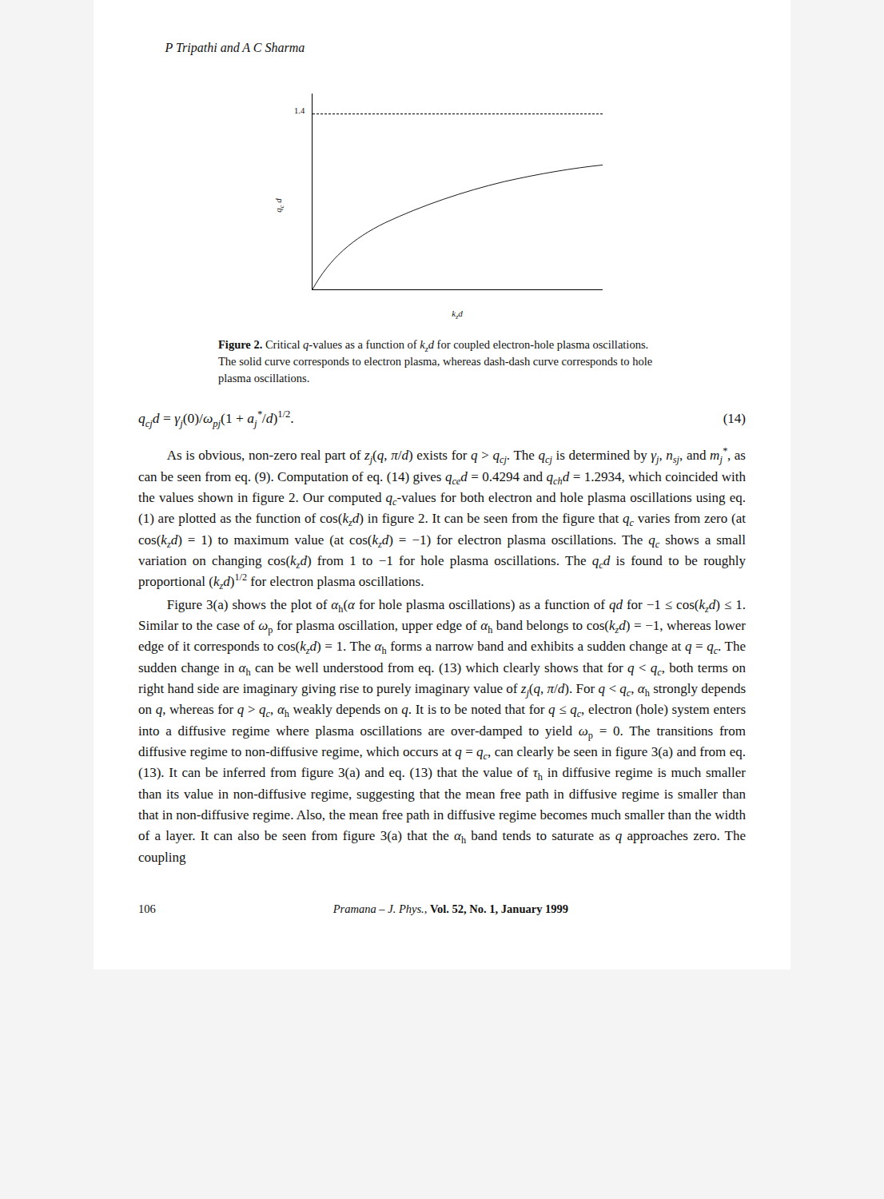P Tripathi and A C Sharma
0
0.2
0.4
0.6
0.8
1
1.2
1.4
1.5
0
0.4
0.8
1.2
1.6
2
2.4
2.8
3.2
1.4
qc d
kzd
Figure 2. Critical q-values as a function of kzd for coupled electron-hole plasma oscillations. The solid curve corresponds to electron plasma, whereas dash-dash curve corresponds to hole plasma oscillations.
qcjd = γj(0)/ωpj(1 + aj*/d)1/2.
(14)
As is obvious, non-zero real part of zj(q, π/d) exists for q > qcj. The qcj is determined by γj, nsj, and mj*, as can be seen from eq. (9). Computation of eq. (14) gives qced = 0.4294 and qchd = 1.2934, which coincided with the values shown in figure 2. Our computed qc-values for both electron and hole plasma oscillations using eq. (1) are plotted as the function of cos(kzd) in figure 2. It can be seen from the figure that qc varies from zero (at cos(kzd) = 1) to maximum value (at cos(kzd) = −1) for electron plasma oscillations. The qc shows a small variation on changing cos(kzd) from 1 to −1 for hole plasma oscillations. The qcd is found to be roughly proportional (kzd)1/2 for electron plasma oscillations.
Figure 3(a) shows the plot of αh(α for hole plasma oscillations) as a function of qd for −1 ≤ cos(kzd) ≤ 1. Similar to the case of ωp for plasma oscillation, upper edge of αh band belongs to cos(kzd) = −1, whereas lower edge of it corresponds to cos(kzd) = 1. The αh forms a narrow band and exhibits a sudden change at q = qc. The sudden change in αh can be well understood from eq. (13) which clearly shows that for q < qc, both terms on right hand side are imaginary giving rise to purely imaginary value of zj(q, π/d). For q < qc, αh strongly depends on q, whereas for q > qc, αh weakly depends on q. It is to be noted that for q ≤ qc, electron (hole) system enters into a diffusive regime where plasma oscillations are over-damped to yield ωp = 0. The transitions from diffusive regime to non-diffusive regime, which occurs at q = qc, can clearly be seen in figure 3(a) and from eq. (13). It can be inferred from figure 3(a) and eq. (13) that the value of τh in diffusive regime is much smaller than its value in non-diffusive regime, suggesting that the mean free path in diffusive regime is smaller than that in non-diffusive regime. Also, the mean free path in diffusive regime becomes much smaller than the width of a layer. It can also be seen from figure 3(a) that the αh band tends to saturate as q approaches zero. The coupling
106
Pramana – J. Phys., Vol. 52, No. 1, January 1999